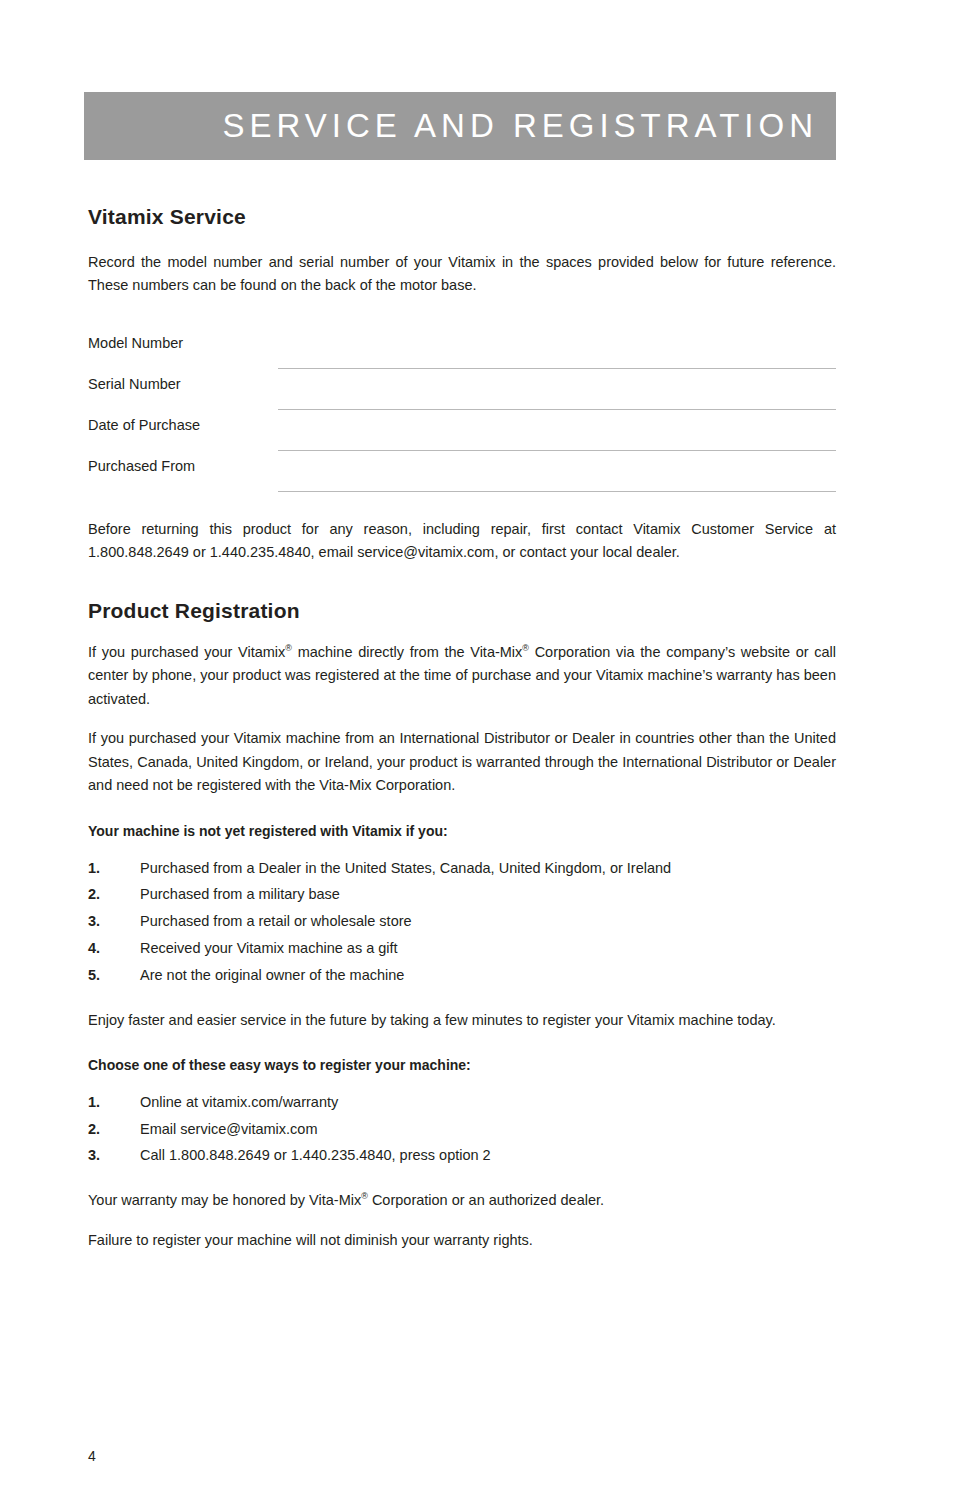SERVICE AND REGISTRATION
Vitamix Service
Record the model number and serial number of your Vitamix in the spaces provided below for future reference. These numbers can be found on the back of the motor base.
| Model Number | |
| Serial Number | |
| Date of Purchase | |
| Purchased From | |
Before returning this product for any reason, including repair, first contact Vitamix Customer Service at 1.800.848.2649 or 1.440.235.4840, email service@vitamix.com, or contact your local dealer.
Product Registration
If you purchased your Vitamix® machine directly from the Vita-Mix® Corporation via the company’s website or call center by phone, your product was registered at the time of purchase and your Vitamix machine’s warranty has been activated.
If you purchased your Vitamix machine from an International Distributor or Dealer in countries other than the United States, Canada, United Kingdom, or Ireland, your product is warranted through the International Distributor or Dealer and need not be registered with the Vita-Mix Corporation.
Your machine is not yet registered with Vitamix if you:
Purchased from a Dealer in the United States, Canada, United Kingdom, or Ireland
Purchased from a military base
Purchased from a retail or wholesale store
Received your Vitamix machine as a gift
Are not the original owner of the machine
Enjoy faster and easier service in the future by taking a few minutes to register your Vitamix machine today.
Choose one of these easy ways to register your machine:
Online at vitamix.com/warranty
Email service@vitamix.com
Call 1.800.848.2649 or 1.440.235.4840, press option 2
Your warranty may be honored by Vita-Mix® Corporation or an authorized dealer.
Failure to register your machine will not diminish your warranty rights.
4